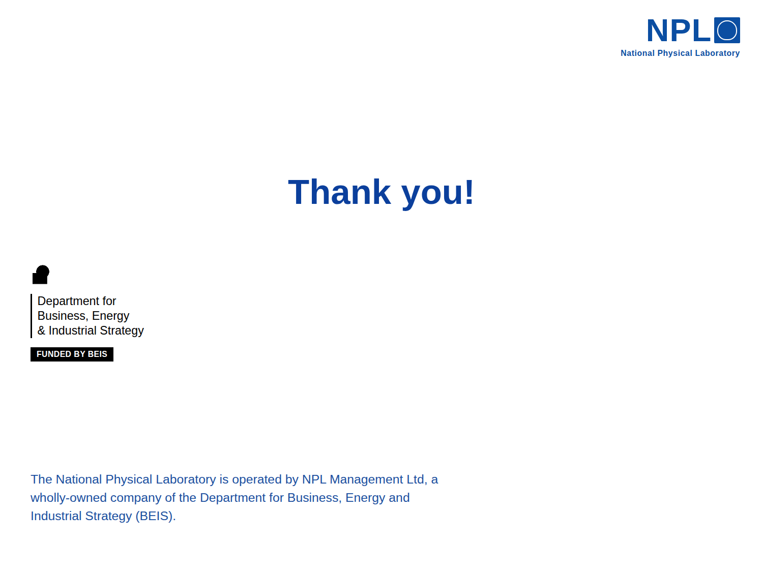NPL National Physical Laboratory
Thank you!
Department for
Business, Energy
& Industrial Strategy
FUNDED BY BEIS
The National Physical Laboratory is operated by NPL Management Ltd, a wholly-owned company of the Department for Business, Energy and Industrial Strategy (BEIS).